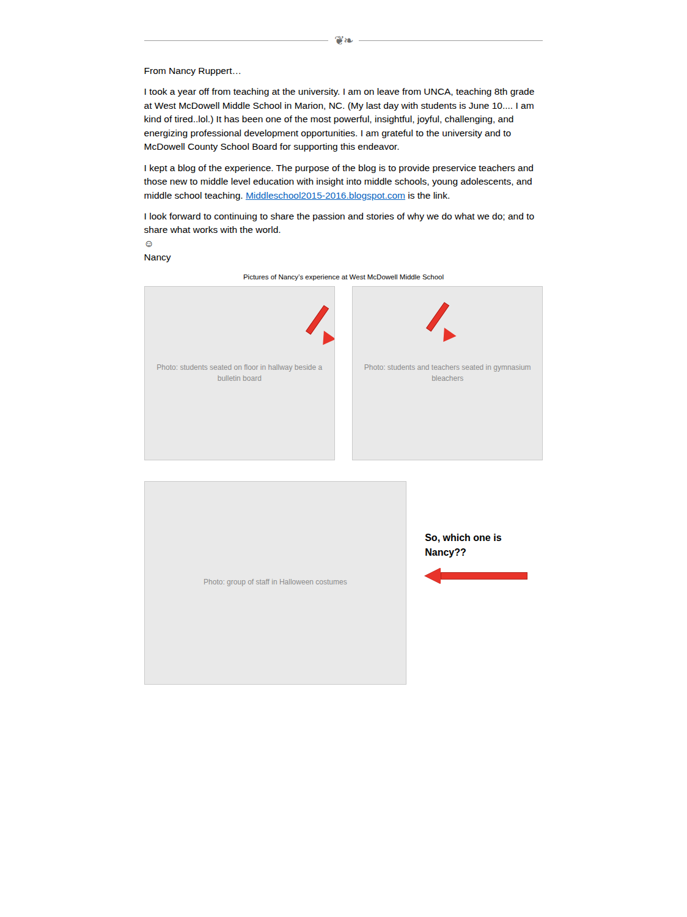❦❧
From Nancy Ruppert…
I took a year off from teaching at the university. I am on leave from UNCA, teaching 8th grade at West McDowell Middle School in Marion, NC. (My last day with students is June 10.... I am kind of tired..lol.) It has been one of the most powerful, insightful, joyful, challenging, and energizing professional development opportunities. I am grateful to the university and to McDowell County School Board for supporting this endeavor.
I kept a blog of the experience. The purpose of the blog is to provide preservice teachers and those new to middle level education with insight into middle schools, young adolescents, and middle school teaching. Middleschool2015-2016.blogspot.com is the link.
I look forward to continuing to share the passion and stories of why we do what we do; and to share what works with the world.
☺
Nancy
Pictures of Nancy’s experience at West McDowell Middle School
Photo: students seated on floor in hallway beside a bulletin board
Photo: students and teachers seated in gymnasium bleachers
Photo: group of staff in Halloween costumes
So, which one is Nancy??